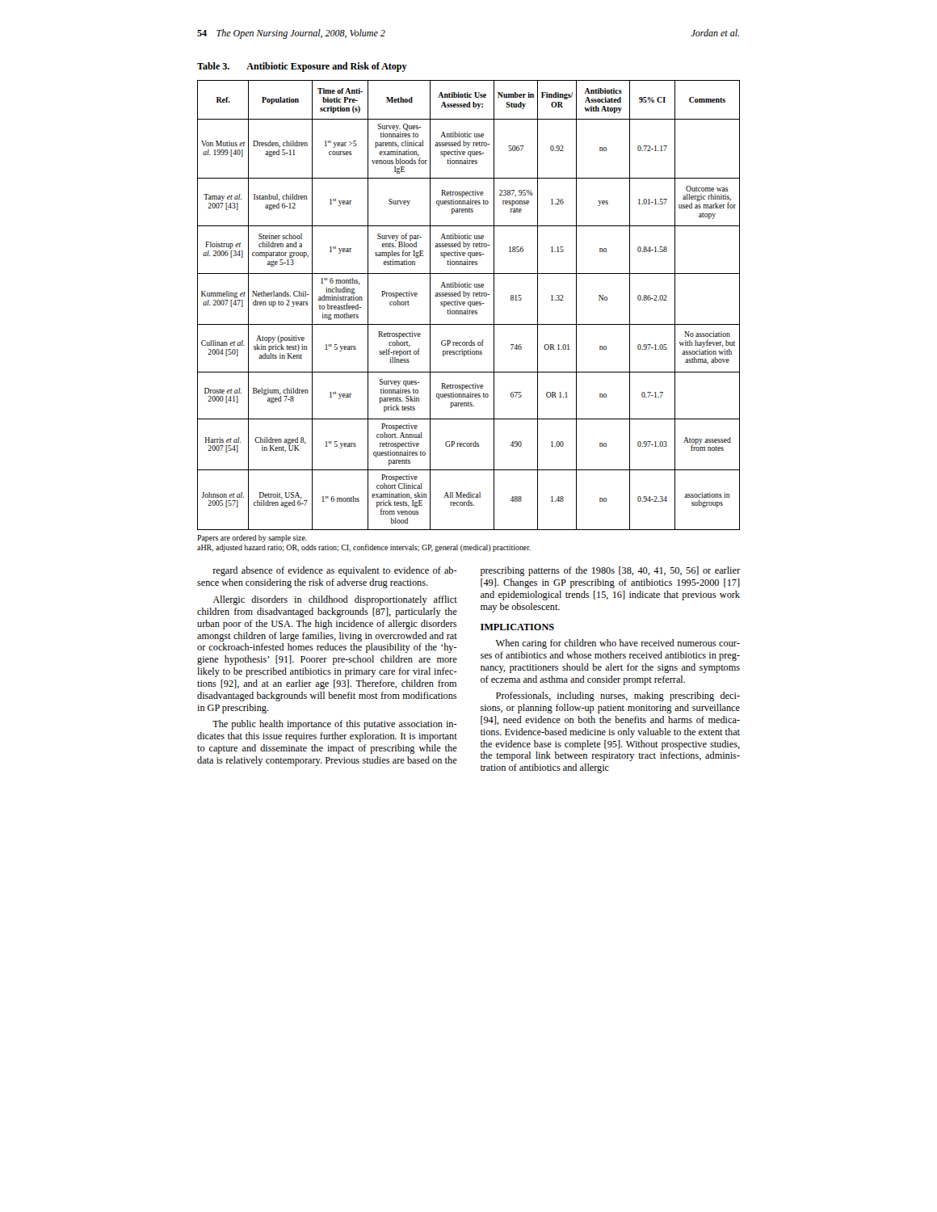54 The Open Nursing Journal, 2008, Volume 2
Jordan et al.
Table 3. Antibiotic Exposure and Risk of Atopy
| Ref. | Population | Time of Anti-biotic Pre-scription (s) | Method | Antibiotic Use Assessed by: | Number in Study | Findings/ OR | Antibiotics Associated with Atopy | 95% CI | Comments |
| --- | --- | --- | --- | --- | --- | --- | --- | --- | --- |
| Von Mutius et al. 1999 [40] | Dresden, children aged 5-11 | 1 st year >5 courses | Survey. Ques-tionnaires to parents, clinical examination, venous bloods for IgE | Antibiotic use assessed by retro-spective ques-tionnaires | 5067 | 0.92 | no | 0.72-1.17 | |
| Tamay et al. 2007 [43] | Istanbul, children aged 6-12 | 1 st year | Survey | Retrospective questionnaires to parents | 2387, 95% response rate | 1.26 | yes | 1.01-1.57 | Outcome was allergic rhinitis, used as marker for atopy |
| Floistrup et al. 2006 [34] | Steiner school children and a comparator group, age 5-13 | 1 st year | Survey of par-ents. Blood samples for IgE estimation | Antibiotic use assessed by retro-spective ques-tionnaires | 1856 | 1.15 | no | 0.84-1.58 | |
| Kummeling et al. 2007 [47] | Netherlands. Chil-dren up to 2 years | 1 st 6 months, including administration to breastfeed-ing mothers | Prospective cohort | Antibiotic use assessed by retro-spective ques-tionnaires | 815 | 1.32 | No | 0.86-2.02 | |
| Cullinan et al. 2004 [50] | Atopy (positive skin prick test) in adults in Kent | 1 st 5 years | Retrospective cohort, self-report of illness | GP records of prescriptions | 746 | OR 1.01 | no | 0.97-1.05 | No association with hayfever, but association with asthma, above |
| Droste et al. 2000 [41] | Belgium, children aged 7-8 | 1 st year | Survey ques-tionnaires to parents. Skin prick tests | Retrospective questionnaires to parents. | 675 | OR 1.1 | no | 0.7-1.7 | |
| Harris et al. 2007 [54] | Children aged 8, in Kent, UK | 1 st 5 years | Prospective cohort. Annual retrospective questionnaires to parents | GP records | 490 | 1.00 | no | 0.97-1.03 | Atopy assessed from notes |
| Johnson et al. 2005 [57] | Detroit, USA, children aged 6-7 | 1 st 6 months | Prospective cohort Clinical examination, skin prick tests, IgE from venous blood | All Medical records. | 488 | 1.48 | no | 0.94-2.34 | associations in subgroups |
Papers are ordered by sample size.
aHR, adjusted hazard ratio; OR, odds ration; CI, confidence intervals; GP, general (medical) practitioner.
regard absence of evidence as equivalent to evidence of absence when considering the risk of adverse drug reactions.
Allergic disorders in childhood disproportionately afflict children from disadvantaged backgrounds [87], particularly the urban poor of the USA. The high incidence of allergic disorders amongst children of large families, living in overcrowded and rat or cockroach-infested homes reduces the plausibility of the ‘hygiene hypothesis’ [91]. Poorer pre-school children are more likely to be prescribed antibiotics in primary care for viral infections [92], and at an earlier age [93]. Therefore, children from disadvantaged backgrounds will benefit most from modifications in GP prescribing.
The public health importance of this putative association indicates that this issue requires further exploration. It is important to capture and disseminate the impact of prescribing while the data is relatively contemporary. Previous studies are based on the prescribing patterns of the 1980s [38, 40, 41, 50, 56] or earlier [49]. Changes in GP prescribing of antibiotics 1995-2000 [17] and epidemiological trends [15, 16] indicate that previous work may be obsolescent.
IMPLICATIONS
When caring for children who have received numerous courses of antibiotics and whose mothers received antibiotics in pregnancy, practitioners should be alert for the signs and symptoms of eczema and asthma and consider prompt referral.
Professionals, including nurses, making prescribing decisions, or planning follow-up patient monitoring and surveillance [94], need evidence on both the benefits and harms of medications. Evidence-based medicine is only valuable to the extent that the evidence base is complete [95]. Without prospective studies, the temporal link between respiratory tract infections, administration of antibiotics and allergic